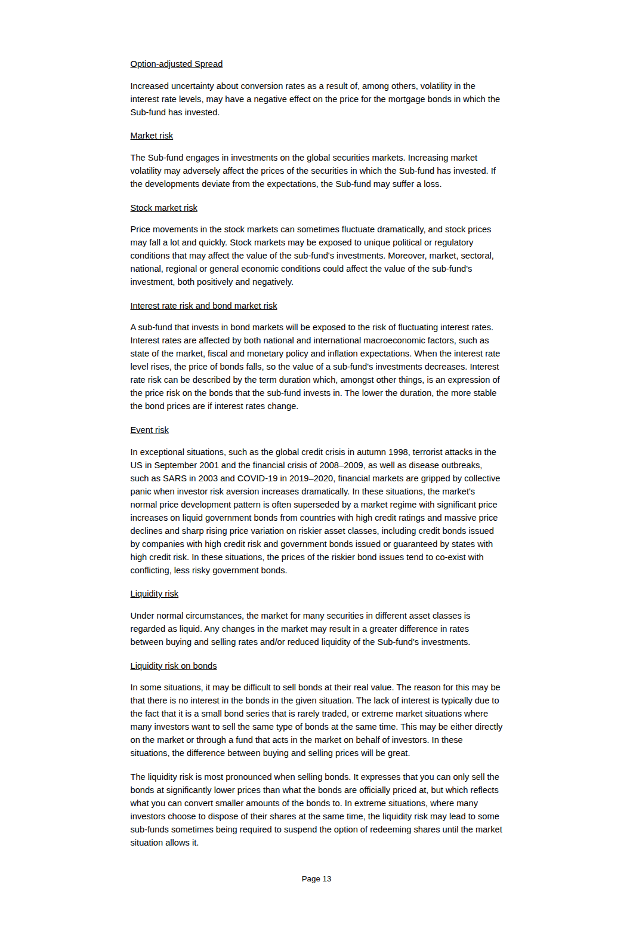Option-adjusted Spread
Increased uncertainty about conversion rates as a result of, among others, volatility in the interest rate levels, may have a negative effect on the price for the mortgage bonds in which the Sub-fund has invested.
Market risk
The Sub-fund engages in investments on the global securities markets. Increasing market volatility may adversely affect the prices of the securities in which the Sub-fund has invested. If the developments deviate from the expectations, the Sub-fund may suffer a loss.
Stock market risk
Price movements in the stock markets can sometimes fluctuate dramatically, and stock prices may fall a lot and quickly. Stock markets may be exposed to unique political or regulatory conditions that may affect the value of the sub-fund's investments. Moreover, market, sectoral, national, regional or general economic conditions could affect the value of the sub-fund's investment, both positively and negatively.
Interest rate risk and bond market risk
A sub-fund that invests in bond markets will be exposed to the risk of fluctuating interest rates. Interest rates are affected by both national and international macroeconomic factors, such as state of the market, fiscal and monetary policy and inflation expectations. When the interest rate level rises, the price of bonds falls, so the value of a sub-fund's investments decreases. Interest rate risk can be described by the term duration which, amongst other things, is an expression of the price risk on the bonds that the sub-fund invests in. The lower the duration, the more stable the bond prices are if interest rates change.
Event risk
In exceptional situations, such as the global credit crisis in autumn 1998, terrorist attacks in the US in September 2001 and the financial crisis of 2008–2009, as well as disease outbreaks, such as SARS in 2003 and COVID-19 in 2019–2020, financial markets are gripped by collective panic when investor risk aversion increases dramatically. In these situations, the market's normal price development pattern is often superseded by a market regime with significant price increases on liquid government bonds from countries with high credit ratings and massive price declines and sharp rising price variation on riskier asset classes, including credit bonds issued by companies with high credit risk and government bonds issued or guaranteed by states with high credit risk. In these situations, the prices of the riskier bond issues tend to co-exist with conflicting, less risky government bonds.
Liquidity risk
Under normal circumstances, the market for many securities in different asset classes is regarded as liquid. Any changes in the market may result in a greater difference in rates between buying and selling rates and/or reduced liquidity of the Sub-fund's investments.
Liquidity risk on bonds
In some situations, it may be difficult to sell bonds at their real value. The reason for this may be that there is no interest in the bonds in the given situation. The lack of interest is typically due to the fact that it is a small bond series that is rarely traded, or extreme market situations where many investors want to sell the same type of bonds at the same time. This may be either directly on the market or through a fund that acts in the market on behalf of investors. In these situations, the difference between buying and selling prices will be great.
The liquidity risk is most pronounced when selling bonds. It expresses that you can only sell the bonds at significantly lower prices than what the bonds are officially priced at, but which reflects what you can convert smaller amounts of the bonds to. In extreme situations, where many investors choose to dispose of their shares at the same time, the liquidity risk may lead to some sub-funds sometimes being required to suspend the option of redeeming shares until the market situation allows it.
Page 13